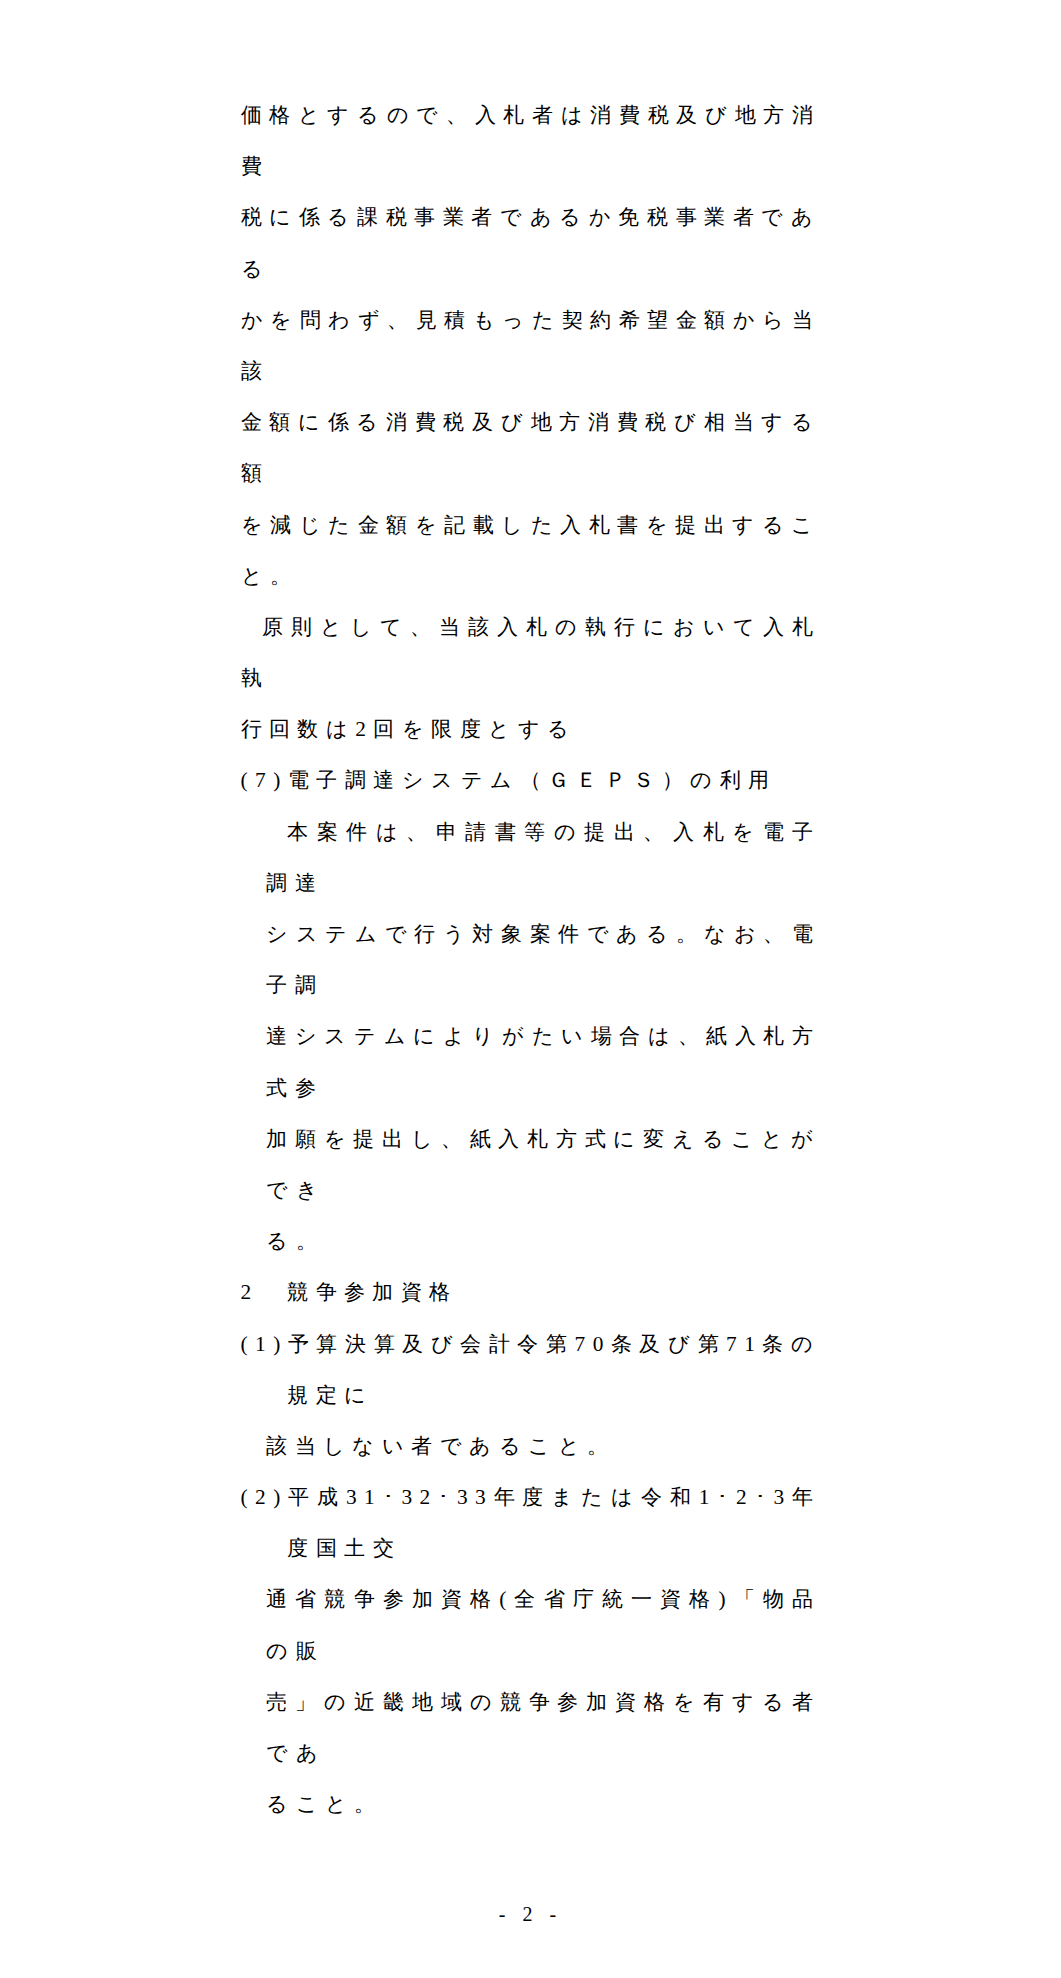価格とするので、入札者は消費税及び地方消費
税に係る課税事業者であるか免税事業者である
かを問わず、見積もった契約希望金額から当該
金額に係る消費税及び地方消費税び相当する額
を減じた金額を記載した入札書を提出すること。
原則として、当該入札の執行において入札執
行回数は2回を限度とする
(7)電子調達システム（ＧＥＰＳ）の利用
本案件は、申請書等の提出、入札を電子調達
システムで行う対象案件である。なお、電子調
達システムによりがたい場合は、紙入札方式参
加願を提出し、紙入札方式に変えることができ
る。
2　競争参加資格
(1)予算決算及び会計令第70条及び第71条の規定に
該当しない者であること。
(2)平成31･32･33年度または令和1･2･3年度国土交
通省競争参加資格(全省庁統一資格)「物品の販
売」の近畿地域の競争参加資格を有する者であ
ること。
- 2 -